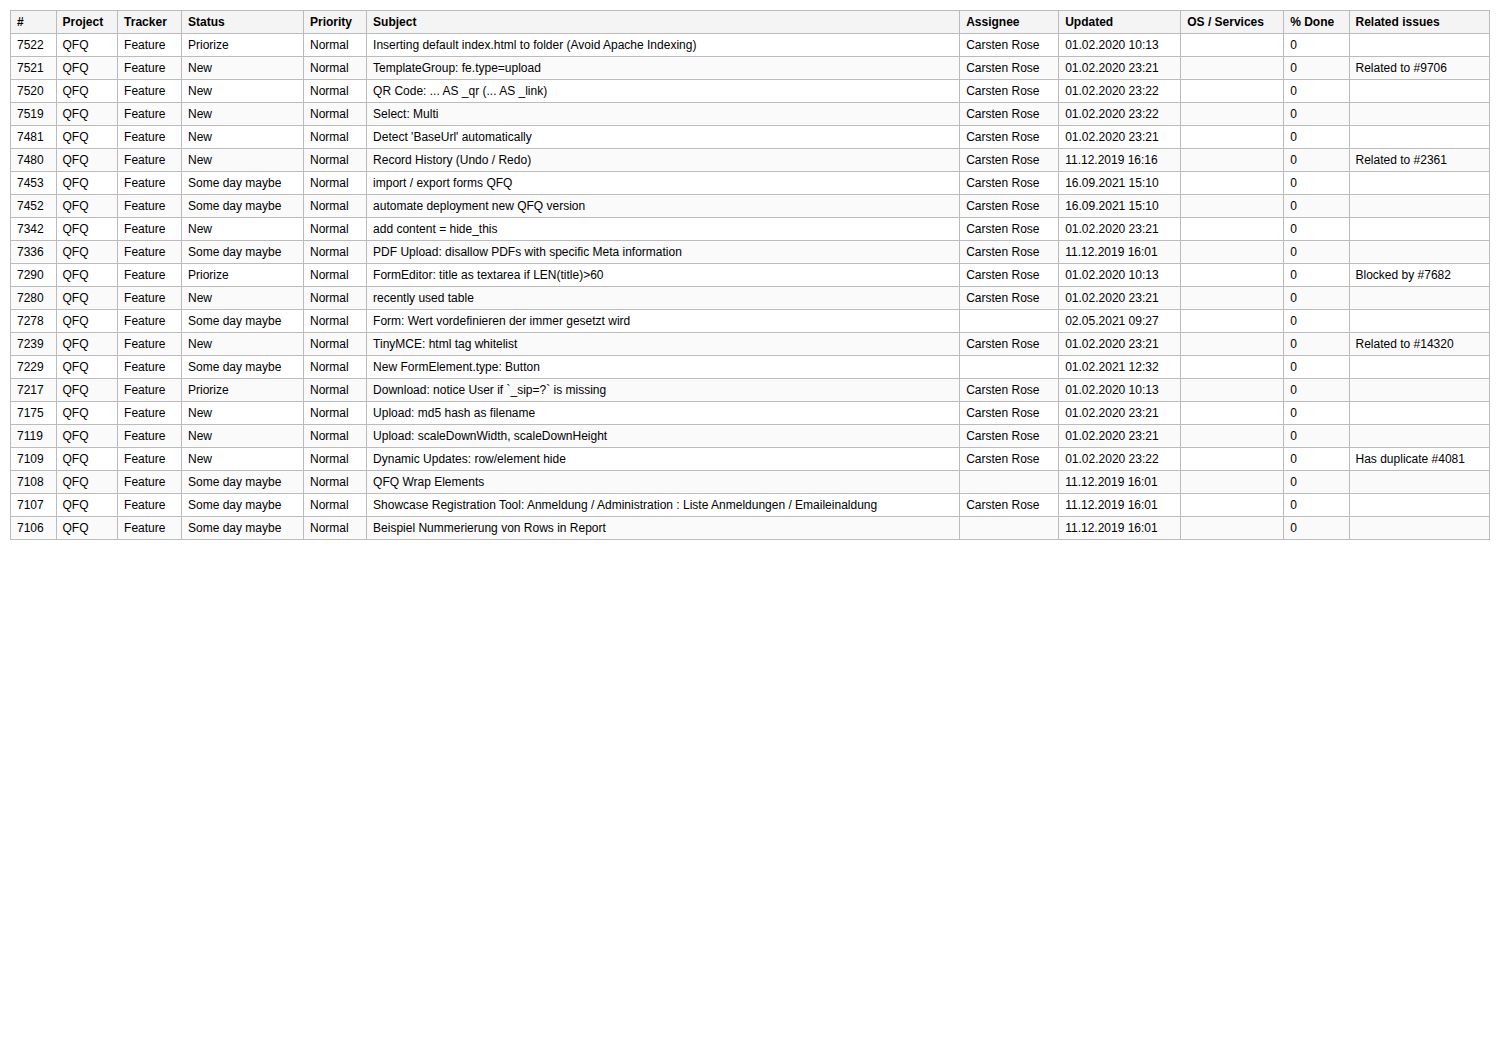| # | Project | Tracker | Status | Priority | Subject | Assignee | Updated | OS / Services | % Done | Related issues |
| --- | --- | --- | --- | --- | --- | --- | --- | --- | --- | --- |
| 7522 | QFQ | Feature | Priorize | Normal | Inserting default index.html to folder (Avoid Apache Indexing) | Carsten Rose | 01.02.2020 10:13 | | 0 | |
| 7521 | QFQ | Feature | New | Normal | TemplateGroup: fe.type=upload | Carsten Rose | 01.02.2020 23:21 | | 0 | Related to #9706 |
| 7520 | QFQ | Feature | New | Normal | QR Code: ... AS _qr (... AS _link) | Carsten Rose | 01.02.2020 23:22 | | 0 | |
| 7519 | QFQ | Feature | New | Normal | Select: Multi | Carsten Rose | 01.02.2020 23:22 | | 0 | |
| 7481 | QFQ | Feature | New | Normal | Detect 'BaseUrl' automatically | Carsten Rose | 01.02.2020 23:21 | | 0 | |
| 7480 | QFQ | Feature | New | Normal | Record History (Undo / Redo) | Carsten Rose | 11.12.2019 16:16 | | 0 | Related to #2361 |
| 7453 | QFQ | Feature | Some day maybe | Normal | import / export forms QFQ | Carsten Rose | 16.09.2021 15:10 | | 0 | |
| 7452 | QFQ | Feature | Some day maybe | Normal | automate deployment new QFQ version | Carsten Rose | 16.09.2021 15:10 | | 0 | |
| 7342 | QFQ | Feature | New | Normal | add content = hide_this | Carsten Rose | 01.02.2020 23:21 | | 0 | |
| 7336 | QFQ | Feature | Some day maybe | Normal | PDF Upload: disallow PDFs with specific Meta information | Carsten Rose | 11.12.2019 16:01 | | 0 | |
| 7290 | QFQ | Feature | Priorize | Normal | FormEditor: title as textarea if LEN(title)>60 | Carsten Rose | 01.02.2020 10:13 | | 0 | Blocked by #7682 |
| 7280 | QFQ | Feature | New | Normal | recently used table | Carsten Rose | 01.02.2020 23:21 | | 0 | |
| 7278 | QFQ | Feature | Some day maybe | Normal | Form: Wert vordefinieren der immer gesetzt wird | | 02.05.2021 09:27 | | 0 | |
| 7239 | QFQ | Feature | New | Normal | TinyMCE: html tag whitelist | Carsten Rose | 01.02.2020 23:21 | | 0 | Related to #14320 |
| 7229 | QFQ | Feature | Some day maybe | Normal | New FormElement.type: Button | | 01.02.2021 12:32 | | 0 | |
| 7217 | QFQ | Feature | Priorize | Normal | Download: notice User if `_sip=?` is missing | Carsten Rose | 01.02.2020 10:13 | | 0 | |
| 7175 | QFQ | Feature | New | Normal | Upload: md5 hash as filename | Carsten Rose | 01.02.2020 23:21 | | 0 | |
| 7119 | QFQ | Feature | New | Normal | Upload: scaleDownWidth, scaleDownHeight | Carsten Rose | 01.02.2020 23:21 | | 0 | |
| 7109 | QFQ | Feature | New | Normal | Dynamic Updates: row/element hide | Carsten Rose | 01.02.2020 23:22 | | 0 | Has duplicate #4081 |
| 7108 | QFQ | Feature | Some day maybe | Normal | QFQ Wrap Elements | | 11.12.2019 16:01 | | 0 | |
| 7107 | QFQ | Feature | Some day maybe | Normal | Showcase Registration Tool: Anmeldung / Administration : Liste Anmeldungen / Emaileinaldung | Carsten Rose | 11.12.2019 16:01 | | 0 | |
| 7106 | QFQ | Feature | Some day maybe | Normal | Beispiel Nummerierung von Rows in Report | | 11.12.2019 16:01 | | 0 | |